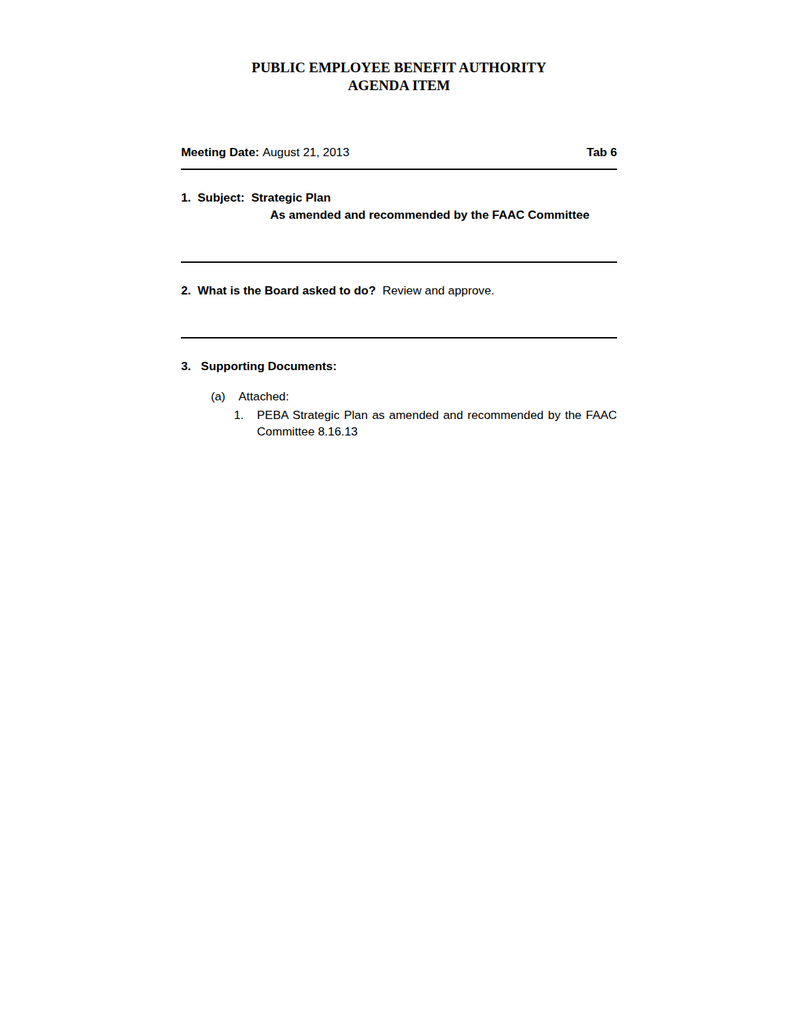PUBLIC EMPLOYEE BENEFIT AUTHORITY
AGENDA ITEM
Meeting Date: August 21, 2013
Tab 6
1. Subject: Strategic Plan
As amended and recommended by the FAAC Committee
2. What is the Board asked to do? Review and approve.
3. Supporting Documents:
(a) Attached:
1.
PEBA Strategic Plan as amended and recommended by the FAAC Committee 8.16.13